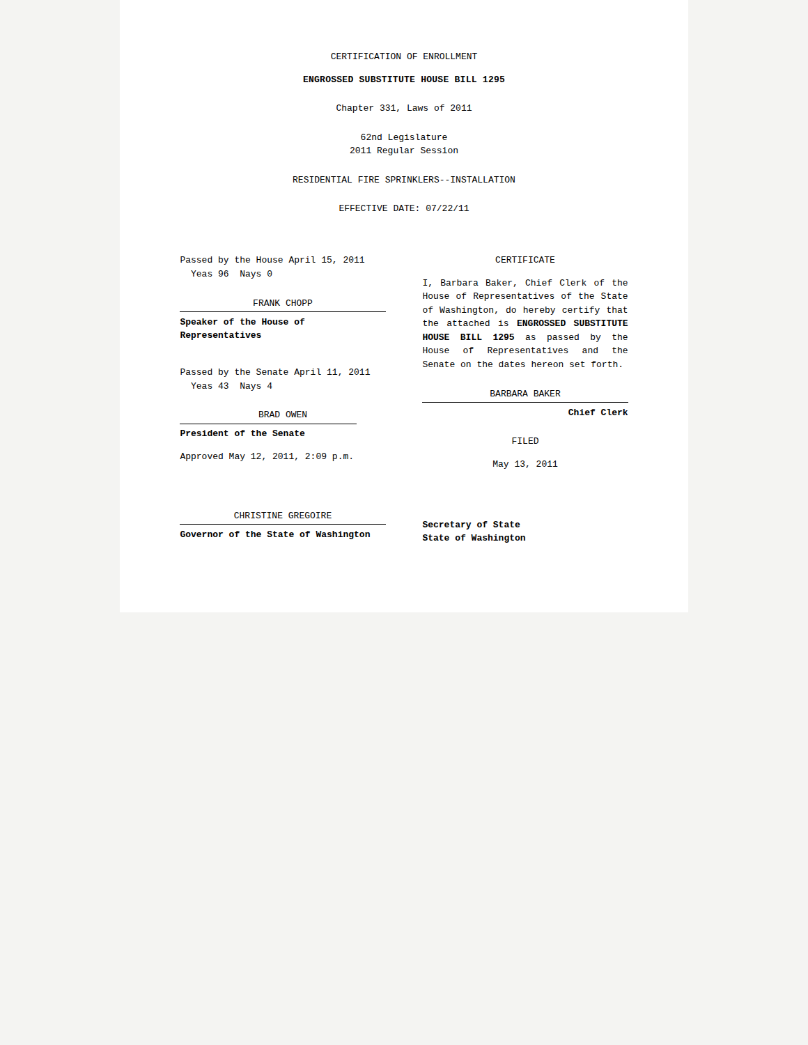CERTIFICATION OF ENROLLMENT
ENGROSSED SUBSTITUTE HOUSE BILL 1295
Chapter 331, Laws of 2011
62nd Legislature
2011 Regular Session
RESIDENTIAL FIRE SPRINKLERS--INSTALLATION
EFFECTIVE DATE: 07/22/11
Passed by the House April 15, 2011
Yeas 96 Nays 0
FRANK CHOPP
Speaker of the House of Representatives
Passed by the Senate April 11, 2011
Yeas 43 Nays 4
BRAD OWEN
President of the Senate
Approved May 12, 2011, 2:09 p.m.
CERTIFICATE
I, Barbara Baker, Chief Clerk of the House of Representatives of the State of Washington, do hereby certify that the attached is ENGROSSED SUBSTITUTE HOUSE BILL 1295 as passed by the House of Representatives and the Senate on the dates hereon set forth.
BARBARA BAKER
Chief Clerk
FILED
May 13, 2011
CHRISTINE GREGOIRE
Governor of the State of Washington
Secretary of State
State of Washington